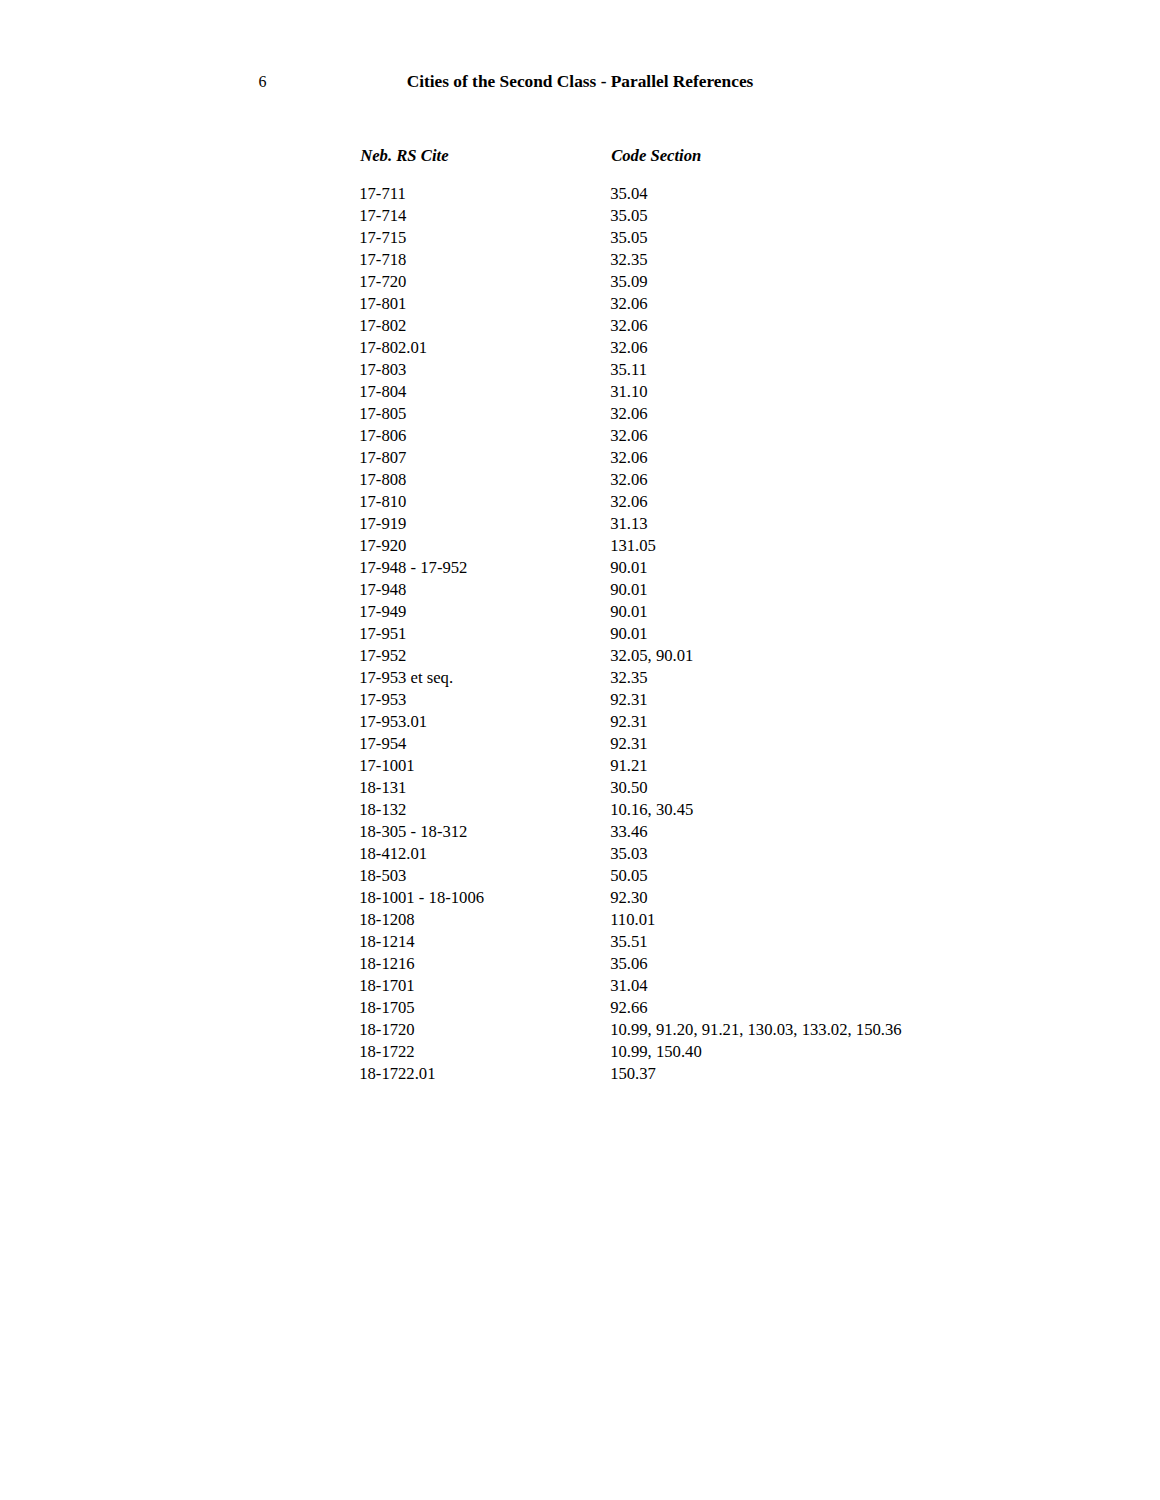6
Cities of the Second Class - Parallel References
| Neb. RS Cite | Code Section |
| --- | --- |
| 17-711 | 35.04 |
| 17-714 | 35.05 |
| 17-715 | 35.05 |
| 17-718 | 32.35 |
| 17-720 | 35.09 |
| 17-801 | 32.06 |
| 17-802 | 32.06 |
| 17-802.01 | 32.06 |
| 17-803 | 35.11 |
| 17-804 | 31.10 |
| 17-805 | 32.06 |
| 17-806 | 32.06 |
| 17-807 | 32.06 |
| 17-808 | 32.06 |
| 17-810 | 32.06 |
| 17-919 | 31.13 |
| 17-920 | 131.05 |
| 17-948 - 17-952 | 90.01 |
| 17-948 | 90.01 |
| 17-949 | 90.01 |
| 17-951 | 90.01 |
| 17-952 | 32.05, 90.01 |
| 17-953 et seq. | 32.35 |
| 17-953 | 92.31 |
| 17-953.01 | 92.31 |
| 17-954 | 92.31 |
| 17-1001 | 91.21 |
| 18-131 | 30.50 |
| 18-132 | 10.16, 30.45 |
| 18-305 - 18-312 | 33.46 |
| 18-412.01 | 35.03 |
| 18-503 | 50.05 |
| 18-1001 - 18-1006 | 92.30 |
| 18-1208 | 110.01 |
| 18-1214 | 35.51 |
| 18-1216 | 35.06 |
| 18-1701 | 31.04 |
| 18-1705 | 92.66 |
| 18-1720 | 10.99, 91.20, 91.21, 130.03, 133.02, 150.36 |
| 18-1722 | 10.99, 150.40 |
| 18-1722.01 | 150.37 |